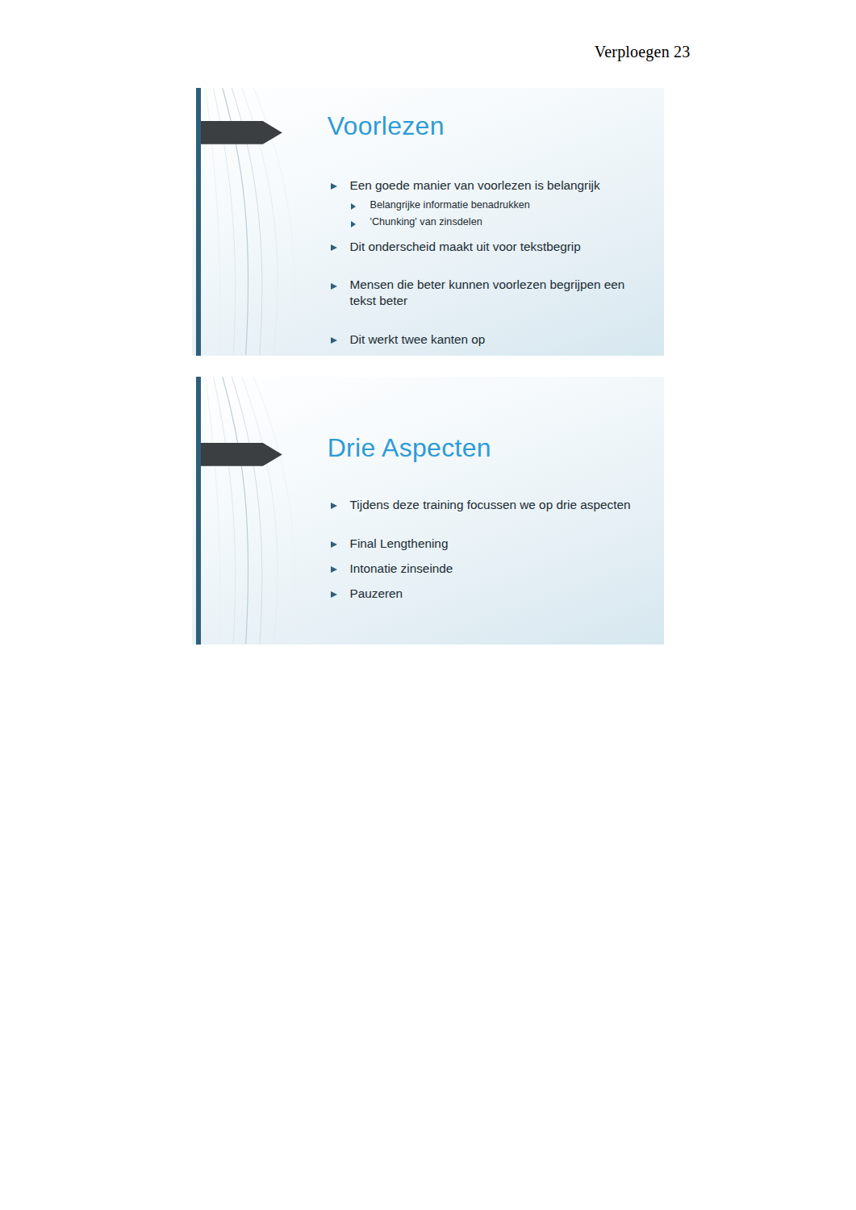Verploegen 23
Voorlezen
Een goede manier van voorlezen is belangrijk
Belangrijke informatie benadrukken
'Chunking' van zinsdelen
Dit onderscheid maakt uit voor tekstbegrip
Mensen die beter kunnen voorlezen begrijpen een tekst beter
Dit werkt twee kanten op
Drie Aspecten
Tijdens deze training focussen we op drie aspecten
Final Lengthening
Intonatie zinseinde
Pauzeren